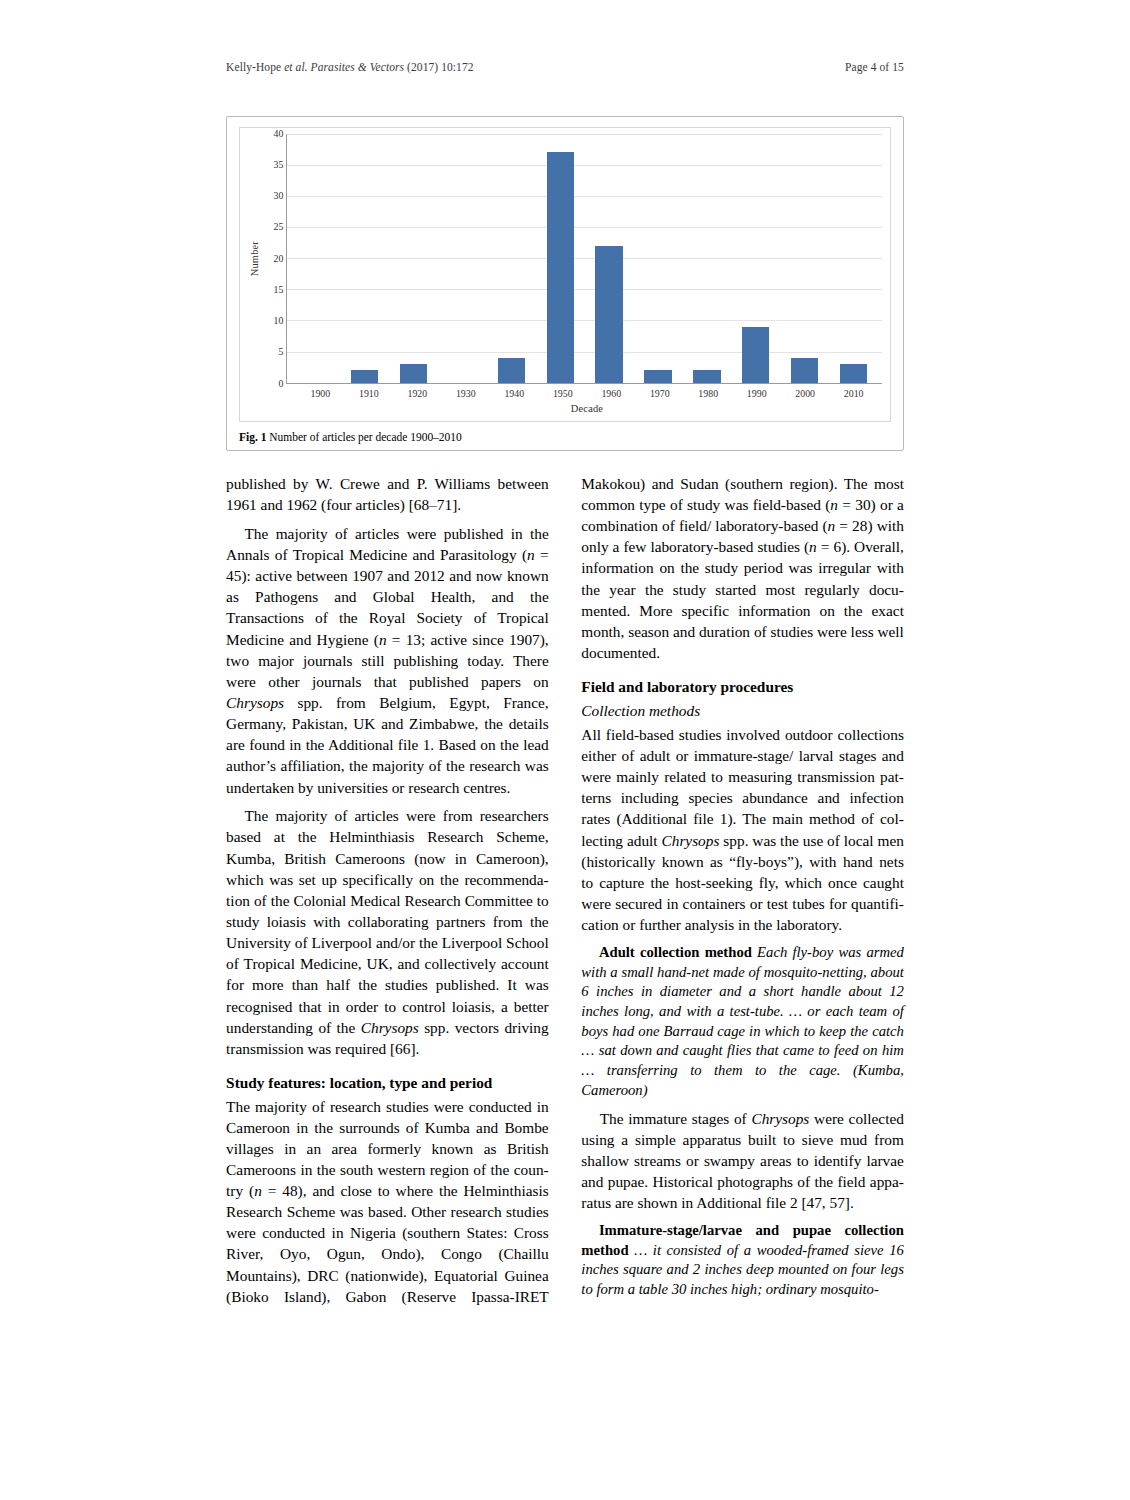Kelly-Hope et al. Parasites & Vectors (2017) 10:172
Page 4 of 15
Number
40 35 30 25 20 15 10 5 0
190019101920193019401950196019701980199020002010
Decade
Fig. 1 Number of articles per decade 1900–2010
published by W. Crewe and P. Williams between 1961 and 1962 (four articles) [68–71].
The majority of articles were published in the Annals of Tropical Medicine and Parasitology (n = 45): active between 1907 and 2012 and now known as Pathogens and Global Health, and the Transactions of the Royal Society of Tropical Medicine and Hygiene (n = 13; active since 1907), two major journals still publishing today. There were other journals that published papers on Chrysops spp. from Belgium, Egypt, France, Germany, Pakistan, UK and Zimbabwe, the details are found in the Additional file 1. Based on the lead author’s affiliation, the majority of the research was undertaken by universities or research centres.
The majority of articles were from researchers based at the Helminthiasis Research Scheme, Kumba, British Cameroons (now in Cameroon), which was set up specifically on the recommendation of the Colonial Medical Research Committee to study loiasis with collaborating partners from the University of Liverpool and/or the Liverpool School of Tropical Medicine, UK, and collectively account for more than half the studies published. It was recognised that in order to control loiasis, a better understanding of the Chrysops spp. vectors driving transmission was required [66].
Study features: location, type and period
The majority of research studies were conducted in Cameroon in the surrounds of Kumba and Bombe villages in an area formerly known as British Cameroons in the south western region of the country (n = 48), and close to where the Helminthiasis Research Scheme was based. Other research studies were conducted in Nigeria (southern States: Cross River, Oyo, Ogun, Ondo), Congo (Chaillu Mountains), DRC (nationwide), Equatorial Guinea (Bioko Island), Gabon (Reserve Ipassa-IRET Makokou) and Sudan (southern region). The most common type of study was field-based (n = 30) or a combination of field/ laboratory-based (n = 28) with only a few laboratory-based studies (n = 6). Overall, information on the study period was irregular with the year the study started most regularly documented. More specific information on the exact month, season and duration of studies were less well documented.
Field and laboratory procedures
Collection methods
All field-based studies involved outdoor collections either of adult or immature-stage/ larval stages and were mainly related to measuring transmission patterns including species abundance and infection rates (Additional file 1). The main method of collecting adult Chrysops spp. was the use of local men (historically known as “fly-boys”), with hand nets to capture the host-seeking fly, which once caught were secured in containers or test tubes for quantification or further analysis in the laboratory.
Adult collection method Each fly-boy was armed with a small hand-net made of mosquito-netting, about 6 inches in diameter and a short handle about 12 inches long, and with a test-tube. … or each team of boys had one Barraud cage in which to keep the catch … sat down and caught flies that came to feed on him … transferring to them to the cage. (Kumba, Cameroon)
The immature stages of Chrysops were collected using a simple apparatus built to sieve mud from shallow streams or swampy areas to identify larvae and pupae. Historical photographs of the field apparatus are shown in Additional file 2 [47, 57].
Immature-stage/larvae and pupae collection method … it consisted of a wooded-framed sieve 16 inches square and 2 inches deep mounted on four legs to form a table 30 inches high; ordinary mosquito-